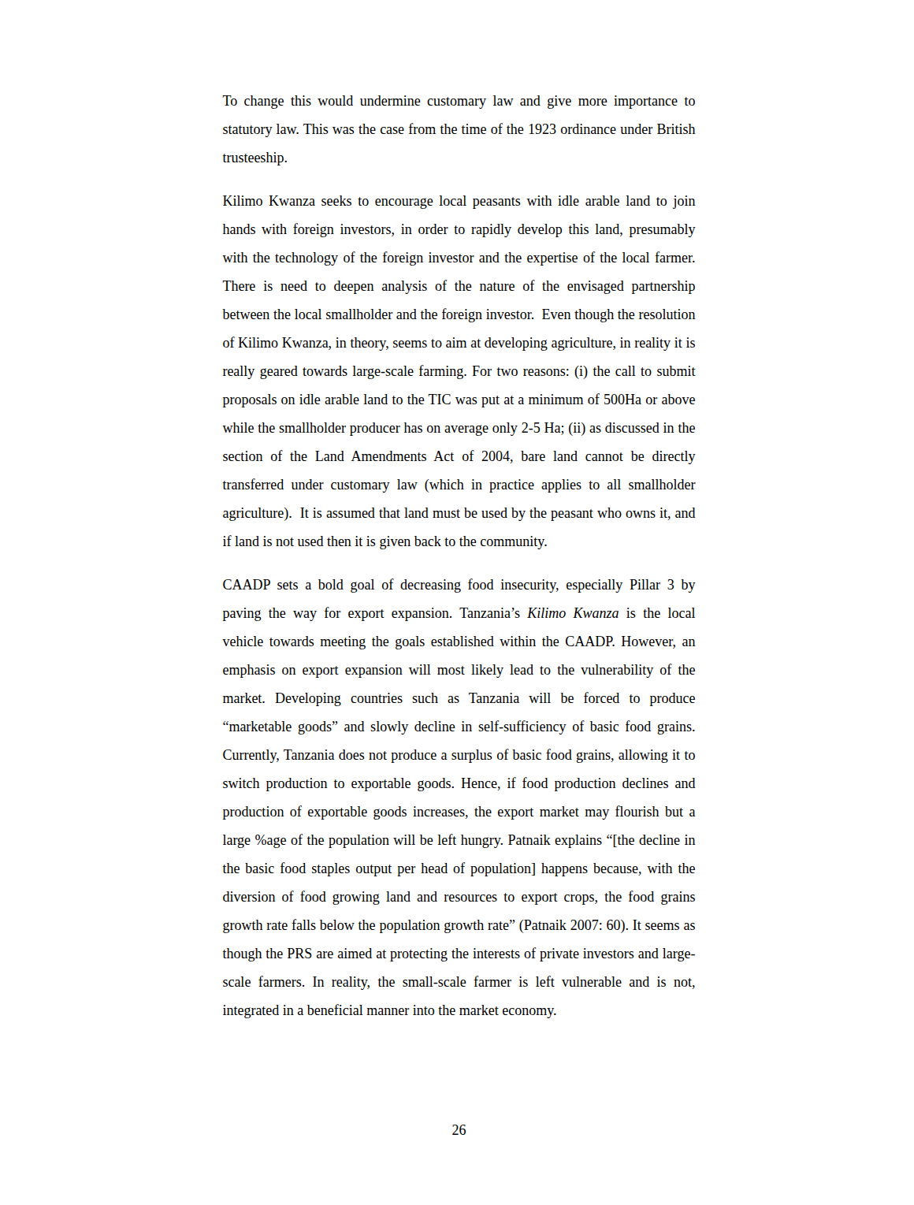To change this would undermine customary law and give more importance to statutory law. This was the case from the time of the 1923 ordinance under British trusteeship.
Kilimo Kwanza seeks to encourage local peasants with idle arable land to join hands with foreign investors, in order to rapidly develop this land, presumably with the technology of the foreign investor and the expertise of the local farmer. There is need to deepen analysis of the nature of the envisaged partnership between the local smallholder and the foreign investor. Even though the resolution of Kilimo Kwanza, in theory, seems to aim at developing agriculture, in reality it is really geared towards large-scale farming. For two reasons: (i) the call to submit proposals on idle arable land to the TIC was put at a minimum of 500Ha or above while the smallholder producer has on average only 2-5 Ha; (ii) as discussed in the section of the Land Amendments Act of 2004, bare land cannot be directly transferred under customary law (which in practice applies to all smallholder agriculture). It is assumed that land must be used by the peasant who owns it, and if land is not used then it is given back to the community.
CAADP sets a bold goal of decreasing food insecurity, especially Pillar 3 by paving the way for export expansion. Tanzania’s Kilimo Kwanza is the local vehicle towards meeting the goals established within the CAADP. However, an emphasis on export expansion will most likely lead to the vulnerability of the market. Developing countries such as Tanzania will be forced to produce “marketable goods” and slowly decline in self-sufficiency of basic food grains. Currently, Tanzania does not produce a surplus of basic food grains, allowing it to switch production to exportable goods. Hence, if food production declines and production of exportable goods increases, the export market may flourish but a large %age of the population will be left hungry. Patnaik explains “[the decline in the basic food staples output per head of population] happens because, with the diversion of food growing land and resources to export crops, the food grains growth rate falls below the population growth rate” (Patnaik 2007: 60). It seems as though the PRS are aimed at protecting the interests of private investors and large-scale farmers. In reality, the small-scale farmer is left vulnerable and is not, integrated in a beneficial manner into the market economy.
26